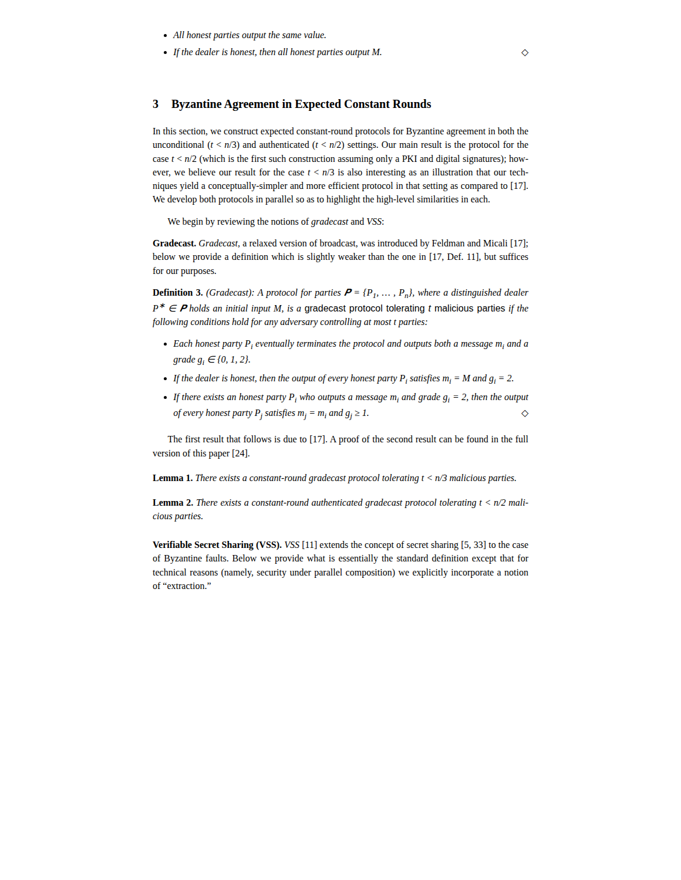All honest parties output the same value.
If the dealer is honest, then all honest parties output M. ◇
3 Byzantine Agreement in Expected Constant Rounds
In this section, we construct expected constant-round protocols for Byzantine agreement in both the unconditional (t < n/3) and authenticated (t < n/2) settings. Our main result is the protocol for the case t < n/2 (which is the first such construction assuming only a PKI and digital signatures); however, we believe our result for the case t < n/3 is also interesting as an illustration that our techniques yield a conceptually-simpler and more efficient protocol in that setting as compared to [17]. We develop both protocols in parallel so as to highlight the high-level similarities in each.
We begin by reviewing the notions of gradecast and VSS:
Gradecast. Gradecast, a relaxed version of broadcast, was introduced by Feldman and Micali [17]; below we provide a definition which is slightly weaker than the one in [17, Def. 11], but suffices for our purposes.
Definition 3. (Gradecast): A protocol for parties 𝑷 = {P1, … , Pn}, where a distinguished dealer P∗ ∈ 𝑷 holds an initial input M, is a gradecast protocol tolerating t malicious parties if the following conditions hold for any adversary controlling at most t parties:
Each honest party Pi eventually terminates the protocol and outputs both a message mi and a grade gi ∈ {0, 1, 2}.
If the dealer is honest, then the output of every honest party Pi satisfies mi = M and gi = 2.
If there exists an honest party Pi who outputs a message mi and grade gi = 2, then the output of every honest party Pj satisfies mj = mi and gj ≥ 1. ◇
The first result that follows is due to [17]. A proof of the second result can be found in the full version of this paper [24].
Lemma 1. There exists a constant-round gradecast protocol tolerating t < n/3 malicious parties.
Lemma 2. There exists a constant-round authenticated gradecast protocol tolerating t < n/2 malicious parties.
Verifiable Secret Sharing (VSS). VSS [11] extends the concept of secret sharing [5, 33] to the case of Byzantine faults. Below we provide what is essentially the standard definition except that for technical reasons (namely, security under parallel composition) we explicitly incorporate a notion of “extraction.”